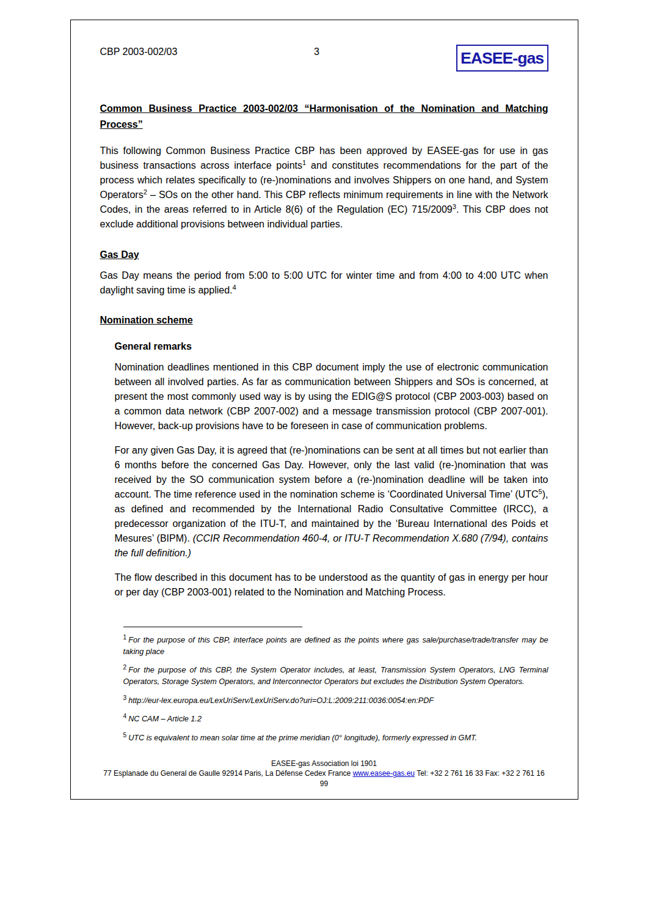CBP 2003-002/03
3
EASEE-gas
Common Business Practice 2003-002/03 “Harmonisation of the Nomination and Matching Process”
This following Common Business Practice CBP has been approved by EASEE-gas for use in gas business transactions across interface points1 and constitutes recommendations for the part of the process which relates specifically to (re-)nominations and involves Shippers on one hand, and System Operators2 – SOs on the other hand. This CBP reflects minimum requirements in line with the Network Codes, in the areas referred to in Article 8(6) of the Regulation (EC) 715/20093. This CBP does not exclude additional provisions between individual parties.
Gas Day
Gas Day means the period from 5:00 to 5:00 UTC for winter time and from 4:00 to 4:00 UTC when daylight saving time is applied.4
Nomination scheme
General remarks
Nomination deadlines mentioned in this CBP document imply the use of electronic communication between all involved parties. As far as communication between Shippers and SOs is concerned, at present the most commonly used way is by using the EDIG@S protocol (CBP 2003-003) based on a common data network (CBP 2007-002) and a message transmission protocol (CBP 2007-001). However, back-up provisions have to be foreseen in case of communication problems.
For any given Gas Day, it is agreed that (re-)nominations can be sent at all times but not earlier than 6 months before the concerned Gas Day. However, only the last valid (re-)nomination that was received by the SO communication system before a (re-)nomination deadline will be taken into account. The time reference used in the nomination scheme is ‘Coordinated Universal Time’ (UTC5), as defined and recommended by the International Radio Consultative Committee (IRCC), a predecessor organization of the ITU-T, and maintained by the ‘Bureau International des Poids et Mesures’ (BIPM). (CCIR Recommendation 460-4, or ITU-T Recommendation X.680 (7/94), contains the full definition.)
The flow described in this document has to be understood as the quantity of gas in energy per hour or per day (CBP 2003-001) related to the Nomination and Matching Process.
1 For the purpose of this CBP, interface points are defined as the points where gas sale/purchase/trade/transfer may be taking place
2 For the purpose of this CBP, the System Operator includes, at least, Transmission System Operators, LNG Terminal Operators, Storage System Operators, and Interconnector Operators but excludes the Distribution System Operators.
3 http://eur-lex.europa.eu/LexUriServ/LexUriServ.do?uri=OJ:L:2009:211:0036:0054:en:PDF
4 NC CAM – Article 1.2
5 UTC is equivalent to mean solar time at the prime meridian (0° longitude), formerly expressed in GMT.
EASEE-gas Association loi 1901
77 Esplanade du General de Gaulle 92914 Paris, La Défense Cedex France www.easee-gas.eu Tel: +32 2 761 16 33 Fax: +32 2 761 16 99